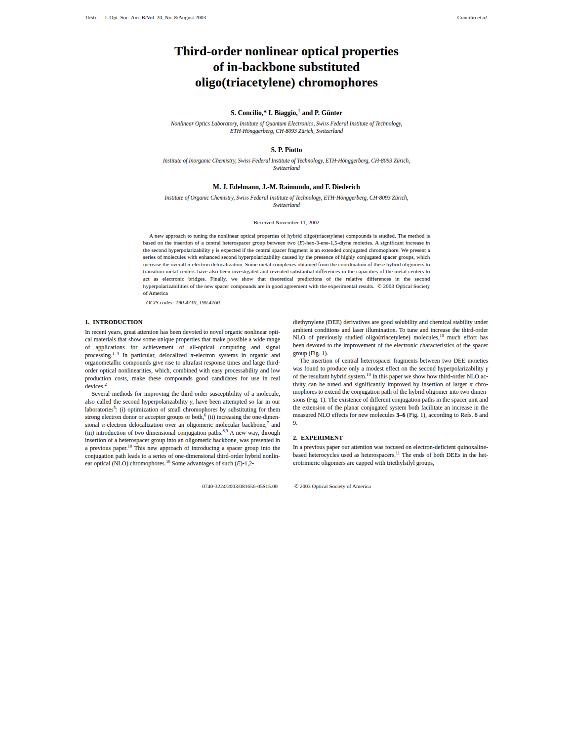1656 J. Opt. Soc. Am. B/Vol. 20, No. 8/August 2003
Concilio et al.
Third-order nonlinear optical properties
of in-backbone substituted
oligo(triacetylene) chromophores
S. Concilio,* I. Biaggio,† and P. Günter
Nonlinear Optics Laboratory, Institute of Quantum Electronics, Swiss Federal Institute of Technology,
ETH-Hönggerberg, CH-8093 Zürich, Switzerland
S. P. Piotto
Institute of Inorganic Chemistry, Swiss Federal Institute of Technology, ETH-Hönggerberg, CH-8093 Zürich,
Switzerland
M. J. Edelmann, J.-M. Raimundo, and F. Diederich
Institute of Organic Chemistry, Swiss Federal Institute of Technology, ETH-Hönggerberg, CH-8093 Zürich,
Switzerland
Received November 11, 2002
A new approach to tuning the nonlinear optical properties of hybrid oligo(triacetylene) compounds is studied. The method is based on the insertion of a central heterospacer group between two (E)-hex-3-ene-1,5-diyne moieties. A significant increase in the second hyperpolarizability γ is expected if the central spacer fragment is an extended conjugated chromophore. We present a series of molecules with enhanced second hyperpolarizability caused by the presence of highly conjugated spacer groups, which increase the overall π-electron delocalization. Some metal complexes obtained from the coordination of these hybrid oligomers to transition-metal centers have also been investigated and revealed substantial differences in the capacities of the metal centers to act as electronic bridges. Finally, we show that theoretical predictions of the relative differences in the second hyperpolarizabilities of the new spacer compounds are in good agreement with the experimental results. © 2003 Optical Society of America
OCIS codes: 190.4710, 190.4160.
1. INTRODUCTION
In recent years, great attention has been devoted to novel organic nonlinear optical materials that show some unique properties that make possible a wide range of applications for achievement of all-optical computing and signal processing.1–4 In particular, delocalized π-electron systems in organic and organometallic compounds give rise to ultrafast response times and large third-order optical nonlinearities, which, combined with easy processability and low production costs, make these compounds good candidates for use in real devices.2
Several methods for improving the third-order susceptibility of a molecule, also called the second hyperpolarizability γ, have been attempted so far in our laboratories5: (i) optimization of small chromophores by substituting for them strong electron donor or acceptor groups or both,6 (ii) increasing the one-dimensional π-electron delocalization over an oligomeric molecular backbone,7 and (iii) introduction of two-dimensional conjugation paths.8,9 A new way, through insertion of a heterospacer group into an oligomeric backbone, was presented in a previous paper.10 This new approach of introducing a spacer group into the conjugation path leads to a series of one-dimensional third-order hybrid nonlinear optical (NLO) chromophores.10 Some advantages of such (E)-1,2-
diethynylene (DEE) derivatives are good solubility and chemical stability under ambient conditions and laser illumination. To tune and increase the third-order NLO of previously studied oligo(triacetylene) molecules,10 much effort has been devoted to the improvement of the electronic characteristics of the spacer group (Fig. 1).
The insertion of central heterospacer fragments between two DEE moieties was found to produce only a modest effect on the second hyperpolarizability γ of the resultant hybrid system.10 In this paper we show how third-order NLO activity can be tuned and significantly improved by insertion of larger π chromophores to extend the conjugation path of the hybrid oligomer into two dimensions (Fig. 1). The existence of different conjugation paths in the spacer unit and the extension of the planar conjugated system both facilitate an increase in the measured NLO effects for new molecules 3–6 (Fig. 1), according to Refs. 8 and 9.
2. EXPERIMENT
In a previous paper our attention was focused on electron-deficient quinoxaline-based heterocycles used as heterospacers.11 The ends of both DEEs in the heterotrimeric oligomers are capped with triethylsilyl groups,
0740-3224/2003/081656-05$15.00
© 2003 Optical Society of America